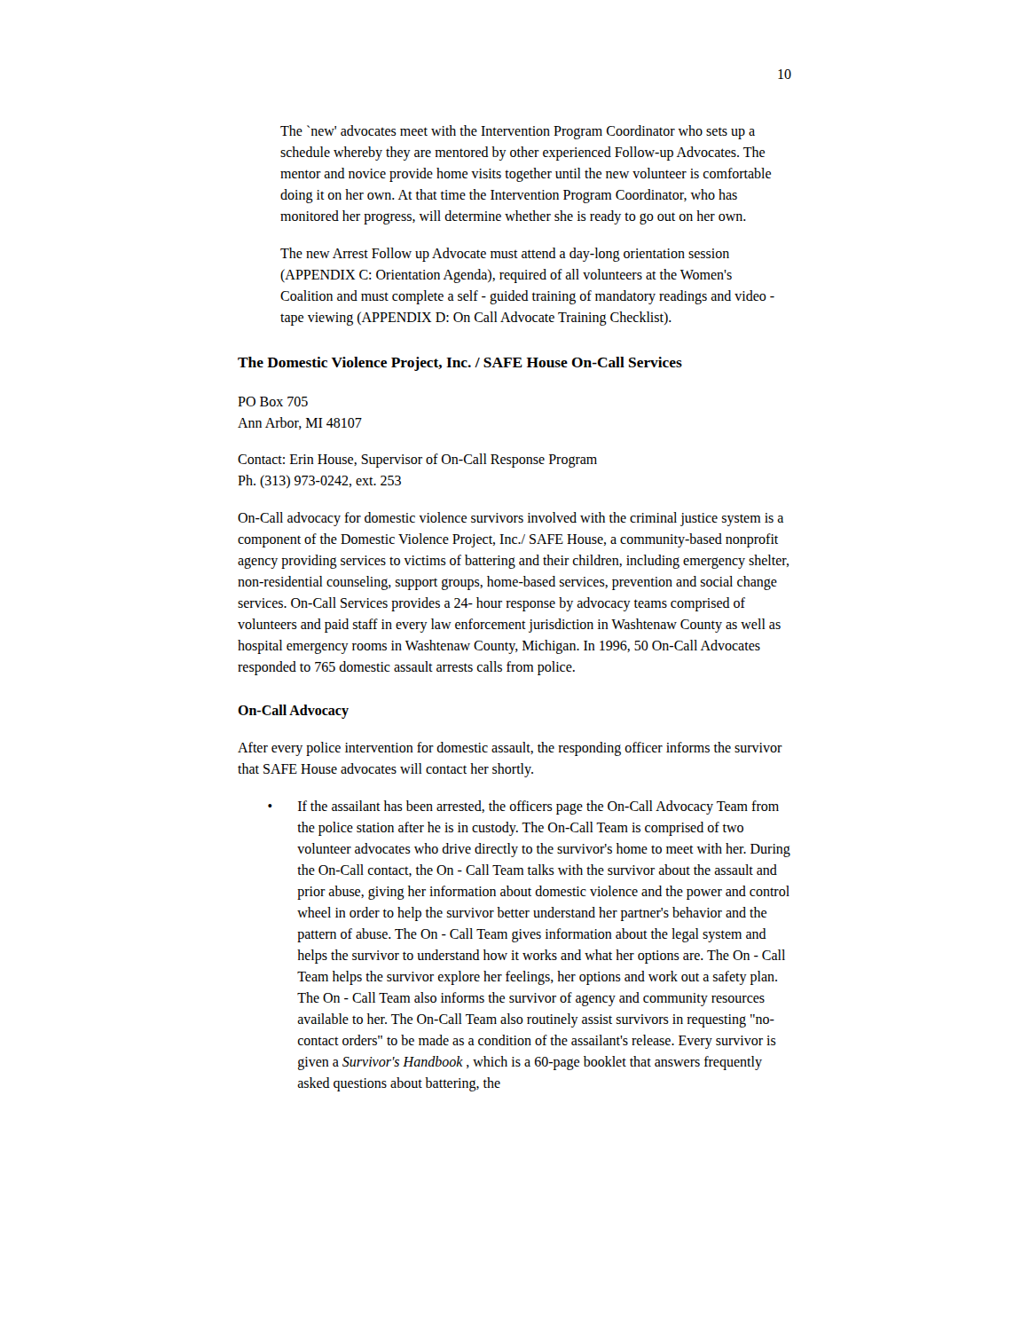10
The `new' advocates meet with the Intervention Program Coordinator who sets up a schedule whereby they are mentored by other experienced Follow-up Advocates. The mentor and novice provide home visits together until the new volunteer is comfortable doing it on her own. At that time the Intervention Program Coordinator, who has monitored her progress, will determine whether she is ready to go out on her own.
The new Arrest Follow up Advocate must attend a day-long orientation session (APPENDIX C: Orientation Agenda), required of all volunteers at the Women's Coalition and must complete a self - guided training of mandatory readings and video - tape viewing (APPENDIX D: On Call Advocate Training Checklist).
The Domestic Violence Project, Inc. / SAFE House On-Call Services
PO Box 705
Ann Arbor, MI 48107
Contact: Erin House, Supervisor of On-Call Response Program
Ph. (313) 973-0242, ext. 253
On-Call advocacy for domestic violence survivors involved with the criminal justice system is a component of the Domestic Violence Project, Inc./ SAFE House, a community-based nonprofit agency providing services to victims of battering and their children, including emergency shelter, non-residential counseling, support groups, home-based services, prevention and social change services. On-Call Services provides a 24- hour response by advocacy teams comprised of volunteers and paid staff in every law enforcement jurisdiction in Washtenaw County as well as hospital emergency rooms in Washtenaw County, Michigan. In 1996, 50 On-Call Advocates responded to 765 domestic assault arrests calls from police.
On-Call Advocacy
After every police intervention for domestic assault, the responding officer informs the survivor that SAFE House advocates will contact her shortly.
If the assailant has been arrested, the officers page the On-Call Advocacy Team from the police station after he is in custody. The On-Call Team is comprised of two volunteer advocates who drive directly to the survivor's home to meet with her. During the On-Call contact, the On - Call Team talks with the survivor about the assault and prior abuse, giving her information about domestic violence and the power and control wheel in order to help the survivor better understand her partner's behavior and the pattern of abuse. The On - Call Team gives information about the legal system and helps the survivor to understand how it works and what her options are. The On - Call Team helps the survivor explore her feelings, her options and work out a safety plan. The On - Call Team also informs the survivor of agency and community resources available to her. The On-Call Team also routinely assist survivors in requesting "no-contact orders" to be made as a condition of the assailant's release. Every survivor is given a Survivor's Handbook , which is a 60-page booklet that answers frequently asked questions about battering, the